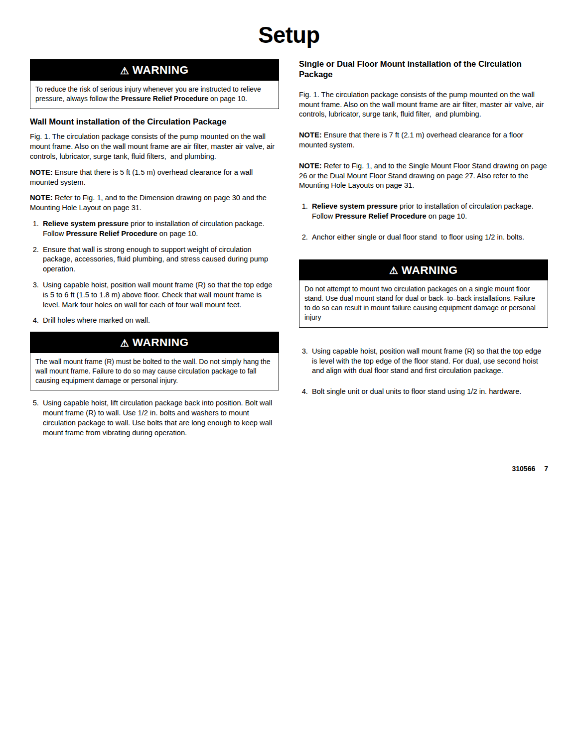Setup
⚠WARNING
To reduce the risk of serious injury whenever you are instructed to relieve pressure, always follow the Pressure Relief Procedure on page 10.
Wall Mount installation of the Circulation Package
Fig. 1. The circulation package consists of the pump mounted on the wall mount frame. Also on the wall mount frame are air filter, master air valve, air controls, lubricator, surge tank, fluid filters, and plumbing.
NOTE: Ensure that there is 5 ft (1.5 m) overhead clearance for a wall mounted system.
NOTE: Refer to Fig. 1, and to the Dimension drawing on page 30 and the Mounting Hole Layout on page 31.
Relieve system pressure prior to installation of circulation package. Follow Pressure Relief Procedure on page 10.
Ensure that wall is strong enough to support weight of circulation package, accessories, fluid plumbing, and stress caused during pump operation.
Using capable hoist, position wall mount frame (R) so that the top edge is 5 to 6 ft (1.5 to 1.8 m) above floor. Check that wall mount frame is level. Mark four holes on wall for each of four wall mount feet.
Drill holes where marked on wall.
⚠WARNING
The wall mount frame (R) must be bolted to the wall. Do not simply hang the wall mount frame. Failure to do so may cause circulation package to fall causing equipment damage or personal injury.
Using capable hoist, lift circulation package back into position. Bolt wall mount frame (R) to wall. Use 1/2 in. bolts and washers to mount circulation package to wall. Use bolts that are long enough to keep wall mount frame from vibrating during operation.
Single or Dual Floor Mount installation of the Circulation Package
Fig. 1. The circulation package consists of the pump mounted on the wall mount frame. Also on the wall mount frame are air filter, master air valve, air controls, lubricator, surge tank, fluid filter, and plumbing.
NOTE: Ensure that there is 7 ft (2.1 m) overhead clearance for a floor mounted system.
NOTE: Refer to Fig. 1, and to the Single Mount Floor Stand drawing on page 26 or the Dual Mount Floor Stand drawing on page 27. Also refer to the Mounting Hole Layouts on page 31.
Relieve system pressure prior to installation of circulation package. Follow Pressure Relief Procedure on page 10.
Anchor either single or dual floor stand to floor using 1/2 in. bolts.
⚠WARNING
Do not attempt to mount two circulation packages on a single mount floor stand. Use dual mount stand for dual or back–to–back installations. Failure to do so can result in mount failure causing equipment damage or personal injury
Using capable hoist, position wall mount frame (R) so that the top edge is level with the top edge of the floor stand. For dual, use second hoist and align with dual floor stand and first circulation package.
Bolt single unit or dual units to floor stand using 1/2 in. hardware.
3105667